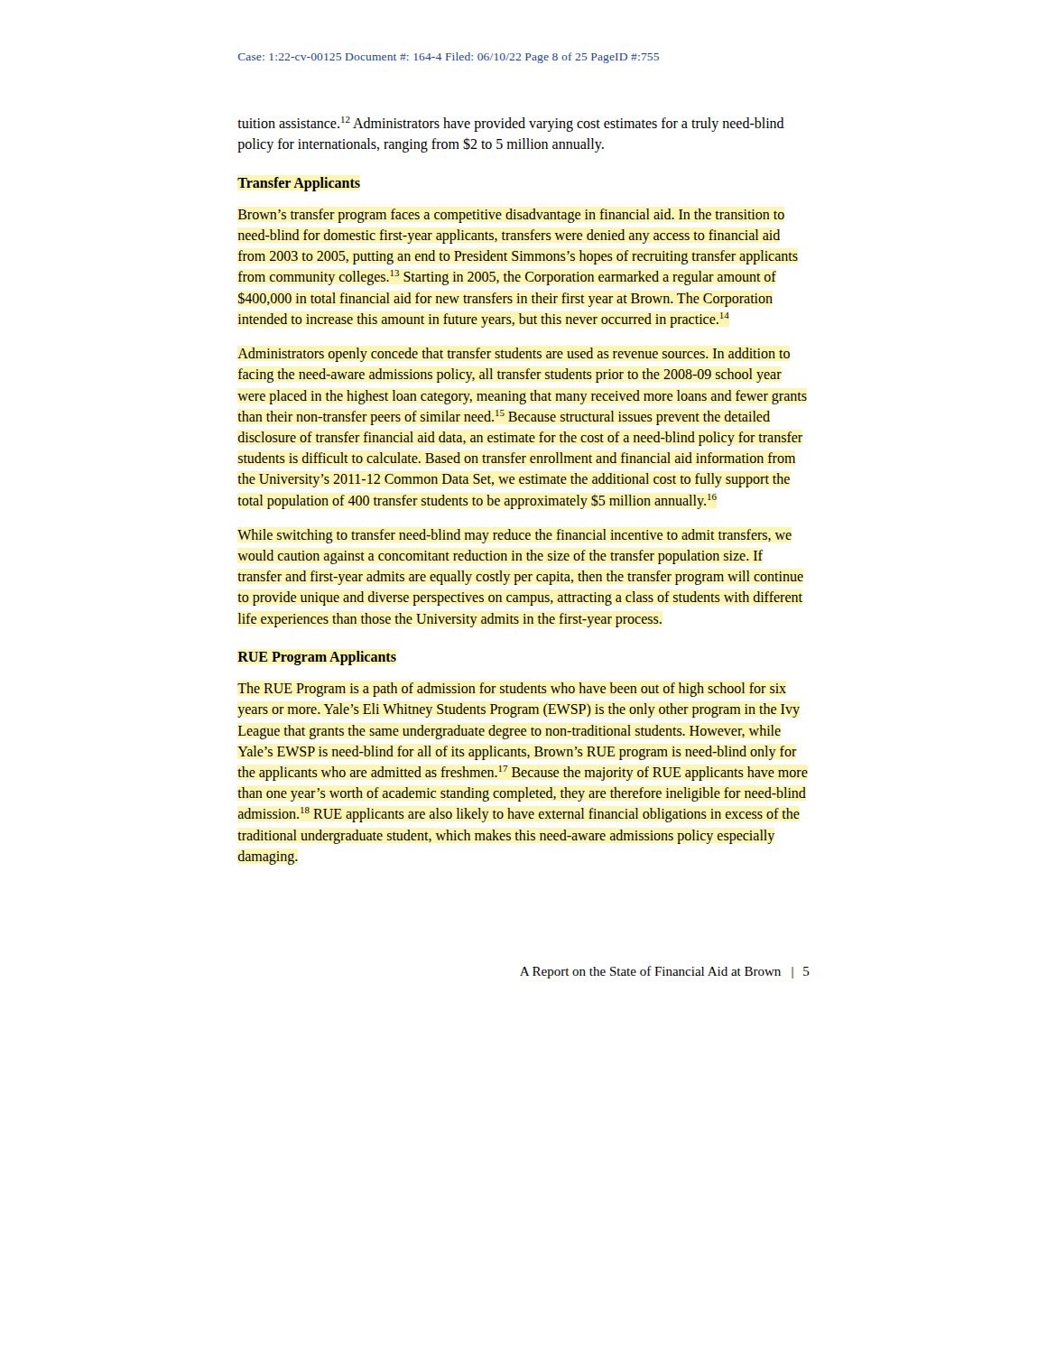Case: 1:22-cv-00125 Document #: 164-4 Filed: 06/10/22 Page 8 of 25 PageID #:755
tuition assistance.12 Administrators have provided varying cost estimates for a truly need-blind policy for internationals, ranging from $2 to 5 million annually.
Transfer Applicants
Brown’s transfer program faces a competitive disadvantage in financial aid. In the transition to need-blind for domestic first-year applicants, transfers were denied any access to financial aid from 2003 to 2005, putting an end to President Simmons’s hopes of recruiting transfer applicants from community colleges.13 Starting in 2005, the Corporation earmarked a regular amount of $400,000 in total financial aid for new transfers in their first year at Brown. The Corporation intended to increase this amount in future years, but this never occurred in practice.14
Administrators openly concede that transfer students are used as revenue sources. In addition to facing the need-aware admissions policy, all transfer students prior to the 2008-09 school year were placed in the highest loan category, meaning that many received more loans and fewer grants than their non-transfer peers of similar need.15 Because structural issues prevent the detailed disclosure of transfer financial aid data, an estimate for the cost of a need-blind policy for transfer students is difficult to calculate. Based on transfer enrollment and financial aid information from the University’s 2011-12 Common Data Set, we estimate the additional cost to fully support the total population of 400 transfer students to be approximately $5 million annually.16
While switching to transfer need-blind may reduce the financial incentive to admit transfers, we would caution against a concomitant reduction in the size of the transfer population size. If transfer and first-year admits are equally costly per capita, then the transfer program will continue to provide unique and diverse perspectives on campus, attracting a class of students with different life experiences than those the University admits in the first-year process.
RUE Program Applicants
The RUE Program is a path of admission for students who have been out of high school for six years or more. Yale’s Eli Whitney Students Program (EWSP) is the only other program in the Ivy League that grants the same undergraduate degree to non-traditional students. However, while Yale’s EWSP is need-blind for all of its applicants, Brown’s RUE program is need-blind only for the applicants who are admitted as freshmen.17 Because the majority of RUE applicants have more than one year’s worth of academic standing completed, they are therefore ineligible for need-blind admission.18 RUE applicants are also likely to have external financial obligations in excess of the traditional undergraduate student, which makes this need-aware admissions policy especially damaging.
A Report on the State of Financial Aid at Brown|5